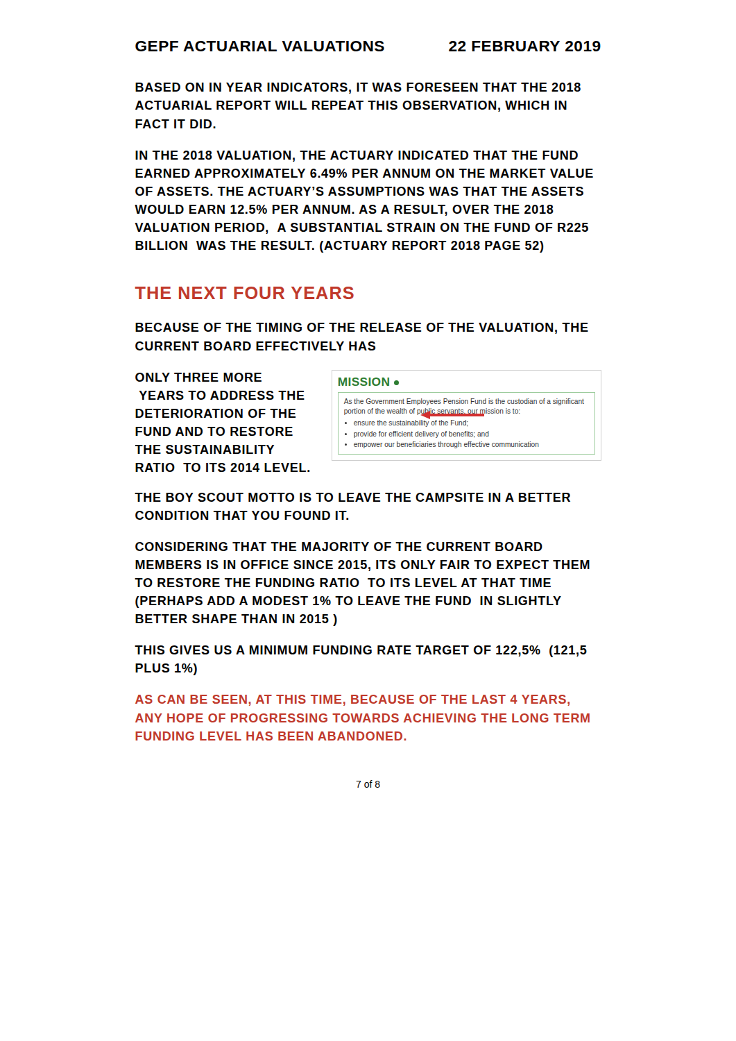GEPF Actuarial Valuations 22 February 2019
Based on in year indicators, it was foreseen that the 2018 actuarial report will repeat this observation, which in fact it did.
In the 2018 valuation, the actuary indicated that the fund earned approximately 6.49% per annum on the market value of assets. The actuary’s assumptions was that the assets would earn 12.5% per annum. As a result, over the 2018 valuation period, a substantial strain on the fund of R225 billion was the result. (Actuary report 2018 page 52)
The next four years
Because of the timing of the release of the valuation, the current board effectively has
MISSION
As the Government Employees Pension Fund is the custodian of a significant portion of the wealth of public servants, our mission is to:
ensure the sustainability of the Fund;
provide for efficient delivery of benefits; and
empower our beneficiaries through effective communication
only three more years to address the deterioration of the fund and to restore the sustainability ratio to its 2014 level.
The boy scout motto is to leave the campsite in a better condition that you found it.
Considering that the majority of the current board members is in office since 2015, its only fair to expect them to restore the funding ratio to its level at that time (perhaps add a modest 1% to leave the fund in slightly better shape than in 2015 )
This gives us a minimum funding rate target of 122,5% (121,5 plus 1%)
As can be seen, at this time, because of the last 4 years, any hope of progressing towards achieving the long term funding level has been abandoned.
7 of 8